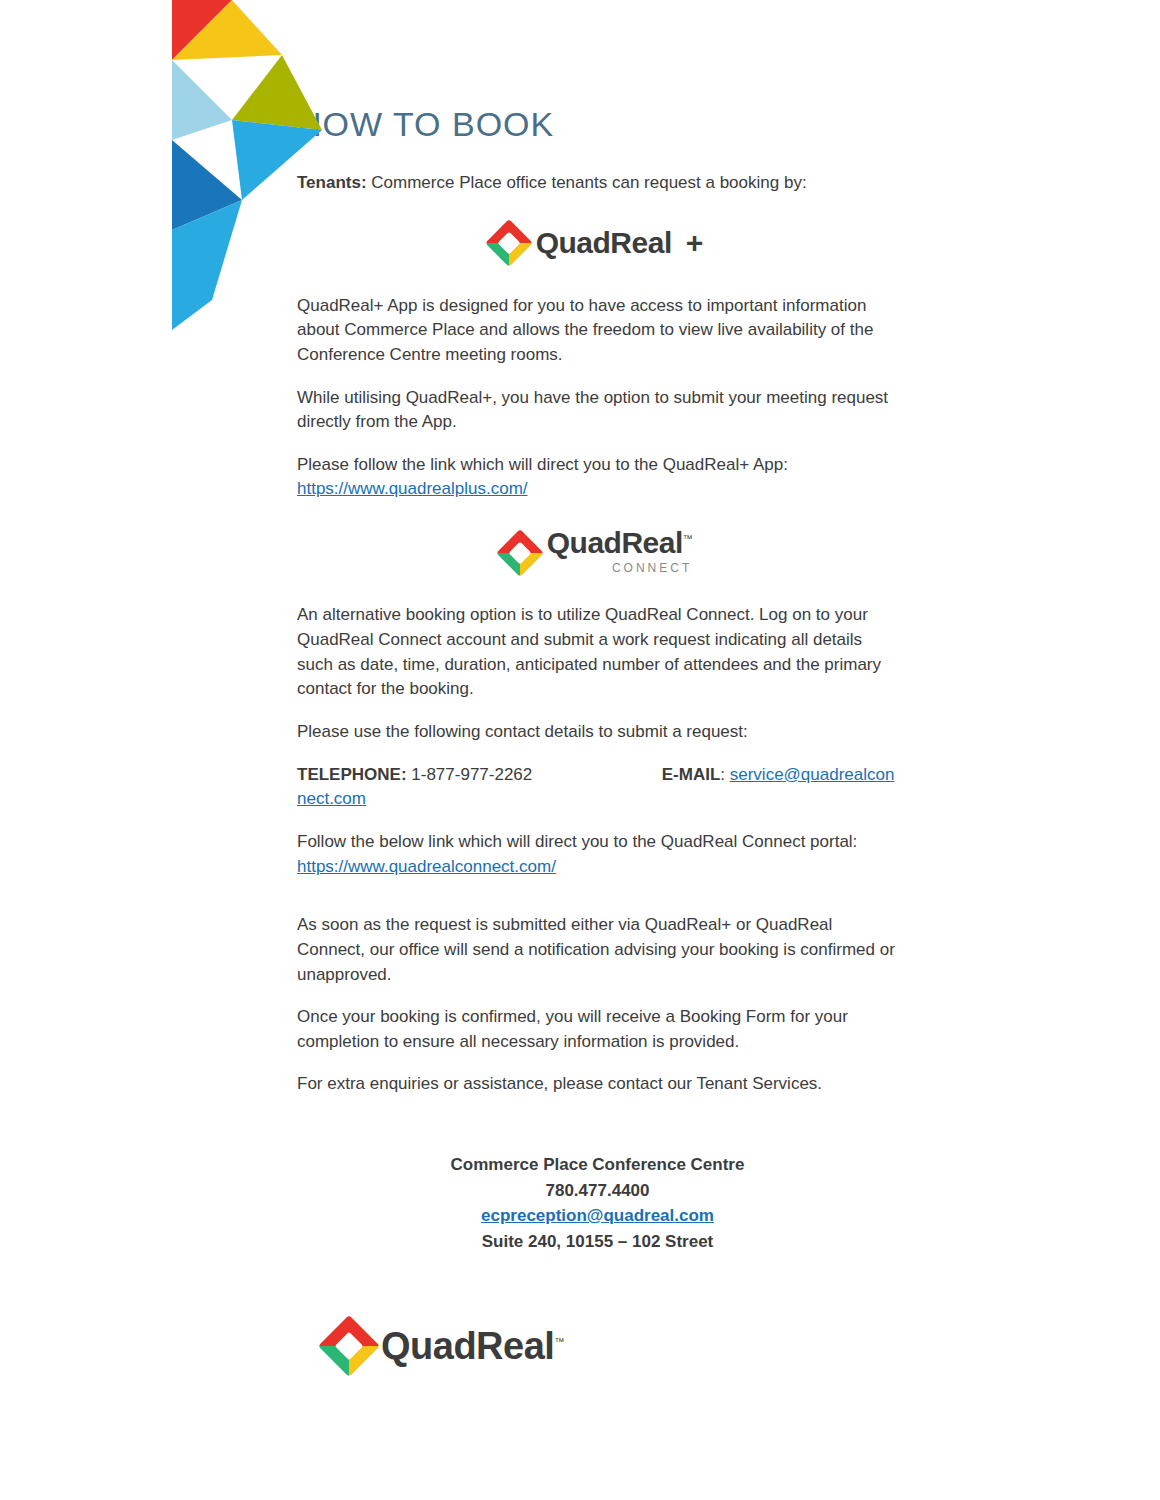HOW TO BOOK
Tenants: Commerce Place office tenants can request a booking by:
QuadReal +
QuadReal+ App is designed for you to have access to important information about Commerce Place and allows the freedom to view live availability of the Conference Centre meeting rooms.
While utilising QuadReal+, you have the option to submit your meeting request directly from the App.
Please follow the link which will direct you to the QuadReal+ App:
https://www.quadrealplus.com/
QuadReal™ CONNECT
An alternative booking option is to utilize QuadReal Connect. Log on to your QuadReal Connect account and submit a work request indicating all details such as date, time, duration, anticipated number of attendees and the primary contact for the booking.
Please use the following contact details to submit a request:
TELEPHONE: 1-877-977-2262 E-MAIL: service@quadrealconnect.com
Follow the below link which will direct you to the QuadReal Connect portal:
https://www.quadrealconnect.com/
As soon as the request is submitted either via QuadReal+ or QuadReal Connect, our office will send a notification advising your booking is confirmed or unapproved.
Once your booking is confirmed, you will receive a Booking Form for your completion to ensure all necessary information is provided.
For extra enquiries or assistance, please contact our Tenant Services.
Commerce Place Conference Centre
780.477.4400
ecpreception@quadreal.com
Suite 240, 10155 – 102 Street
QuadReal™